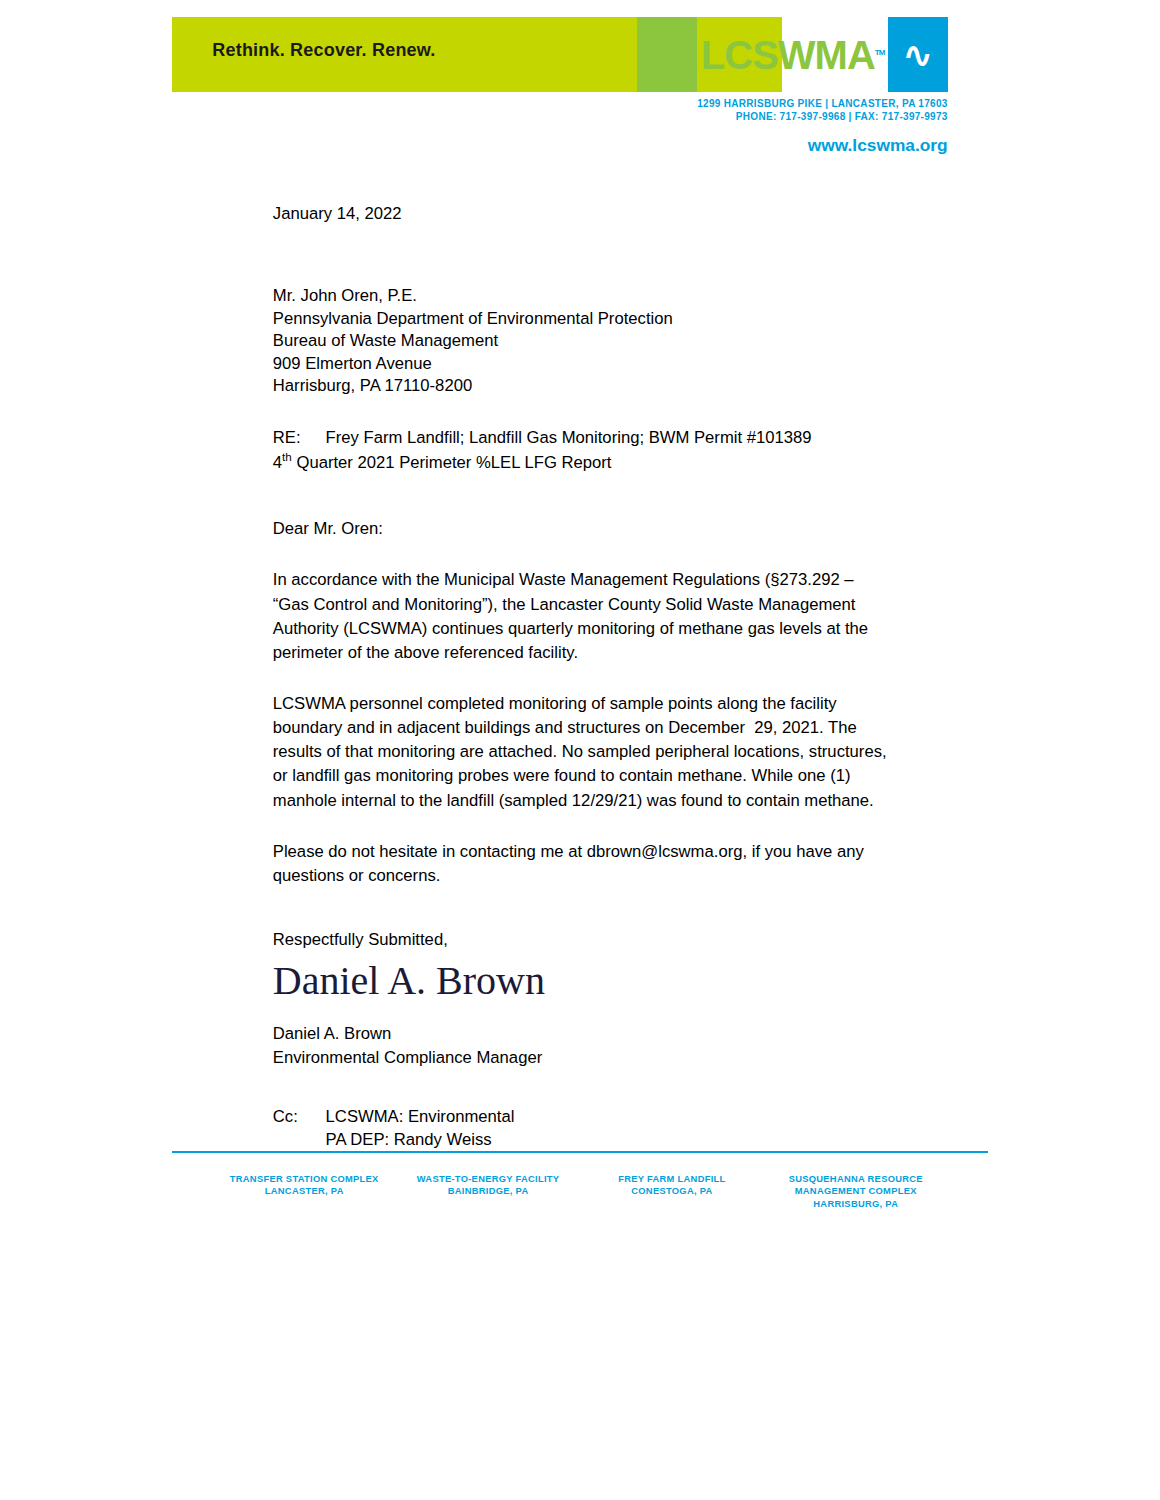Rethink. Recover. Renew.
LCSWMATM
∿
1299 HARRISBURG PIKE | LANCASTER, PA 17603
PHONE: 717-397-9968 | FAX: 717-397-9973
www.lcswma.org
January 14, 2022
Mr. John Oren, P.E.
Pennsylvania Department of Environmental Protection
Bureau of Waste Management
909 Elmerton Avenue
Harrisburg, PA 17110-8200
RE: Frey Farm Landfill; Landfill Gas Monitoring; BWM Permit #101389
4th Quarter 2021 Perimeter %LEL LFG Report
Dear Mr. Oren:
In accordance with the Municipal Waste Management Regulations (§273.292 – “Gas Control and Monitoring”), the Lancaster County Solid Waste Management Authority (LCSWMA) continues quarterly monitoring of methane gas levels at the perimeter of the above referenced facility.
LCSWMA personnel completed monitoring of sample points along the facility boundary and in adjacent buildings and structures on December 29, 2021. The results of that monitoring are attached. No sampled peripheral locations, structures, or landfill gas monitoring probes were found to contain methane. While one (1) manhole internal to the landfill (sampled 12/29/21) was found to contain methane.
Please do not hesitate in contacting me at dbrown@lcswma.org, if you have any questions or concerns.
Respectfully Submitted,
Daniel A. Brown
Daniel A. Brown
Environmental Compliance Manager
Cc: LCSWMA: Environmental
PA DEP: Randy Weiss
TRANSFER STATION COMPLEX LANCASTER, PA
WASTE-TO-ENERGY FACILITY BAINBRIDGE, PA
FREY FARM LANDFILL CONESTOGA, PA
SUSQUEHANNA RESOURCE MANAGEMENT COMPLEX HARRISBURG, PA